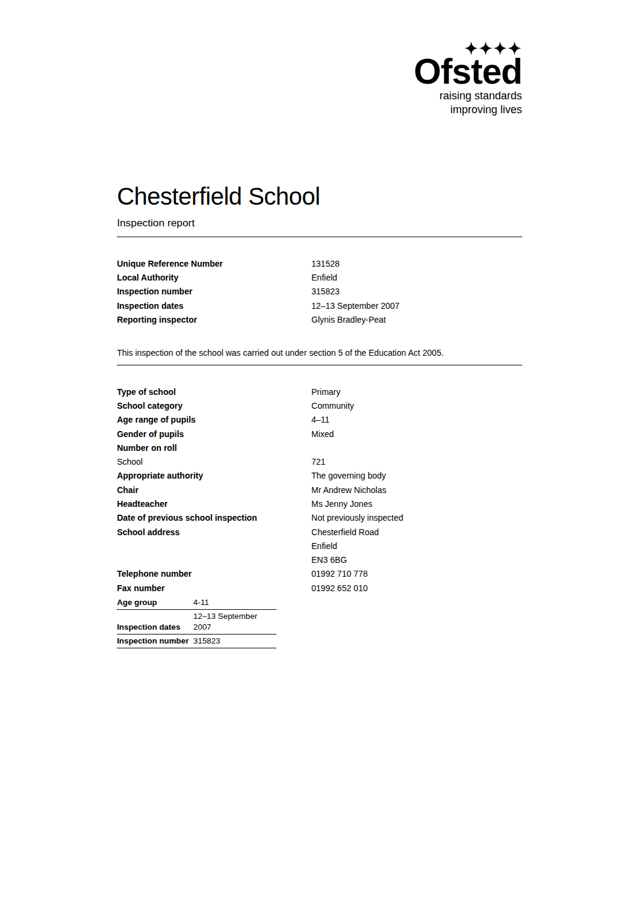✦✦✦✦
Ofsted
raising standards
improving lives
Chesterfield School
Inspection report
| Unique Reference Number | 131528 |
| Local Authority | Enfield |
| Inspection number | 315823 |
| Inspection dates | 12–13 September 2007 |
| Reporting inspector | Glynis Bradley-Peat |
This inspection of the school was carried out under section 5 of the Education Act 2005.
| Type of school | Primary |
| School category | Community |
| Age range of pupils | 4–11 |
| Gender of pupils | Mixed |
| Number on roll | |
| School | 721 |
| Appropriate authority | The governing body |
| Chair | Mr Andrew Nicholas |
| Headteacher | Ms Jenny Jones |
| Date of previous school inspection | Not previously inspected |
| School address | Chesterfield Road |
| | Enfield |
| | EN3 6BG |
| Telephone number | 01992 710 778 |
| Fax number | 01992 652 010 |
| Age group | 4-11 |
| Inspection dates | 12–13 September 2007 |
| Inspection number | 315823 |